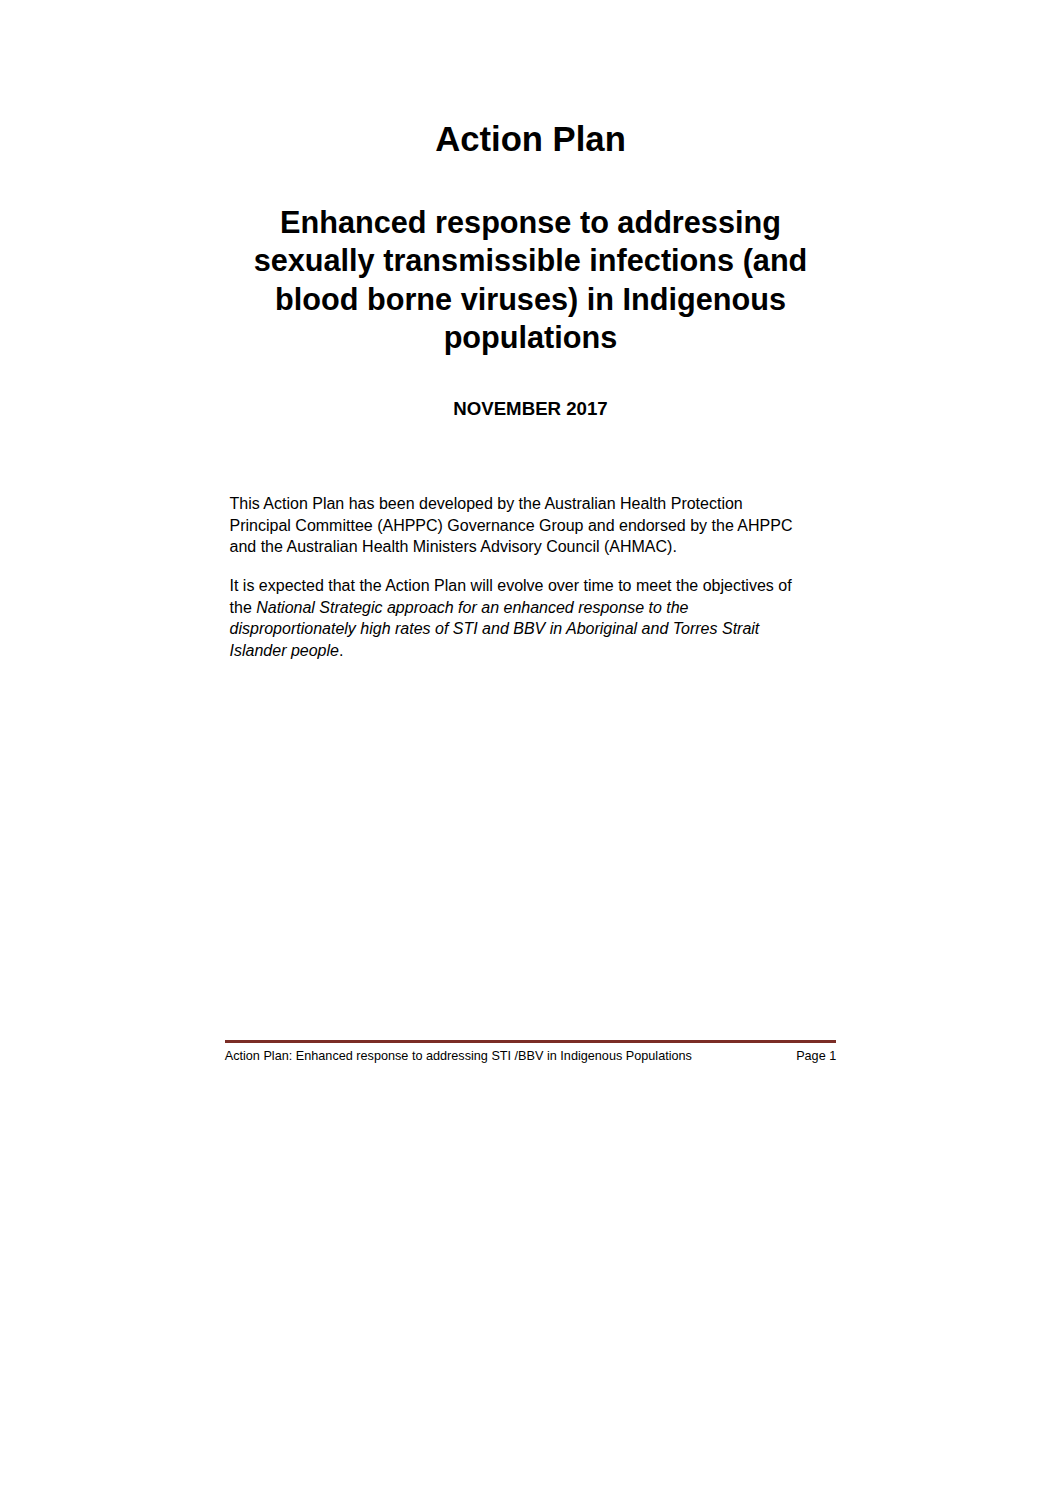Action Plan
Enhanced response to addressing sexually transmissible infections (and blood borne viruses) in Indigenous populations
NOVEMBER 2017
This Action Plan has been developed by the Australian Health Protection Principal Committee (AHPPC) Governance Group and endorsed by the AHPPC and the Australian Health Ministers Advisory Council (AHMAC).
It is expected that the Action Plan will evolve over time to meet the objectives of the National Strategic approach for an enhanced response to the disproportionately high rates of STI and BBV in Aboriginal and Torres Strait Islander people.
Action Plan: Enhanced response to addressing STI /BBV in Indigenous Populations Page 1